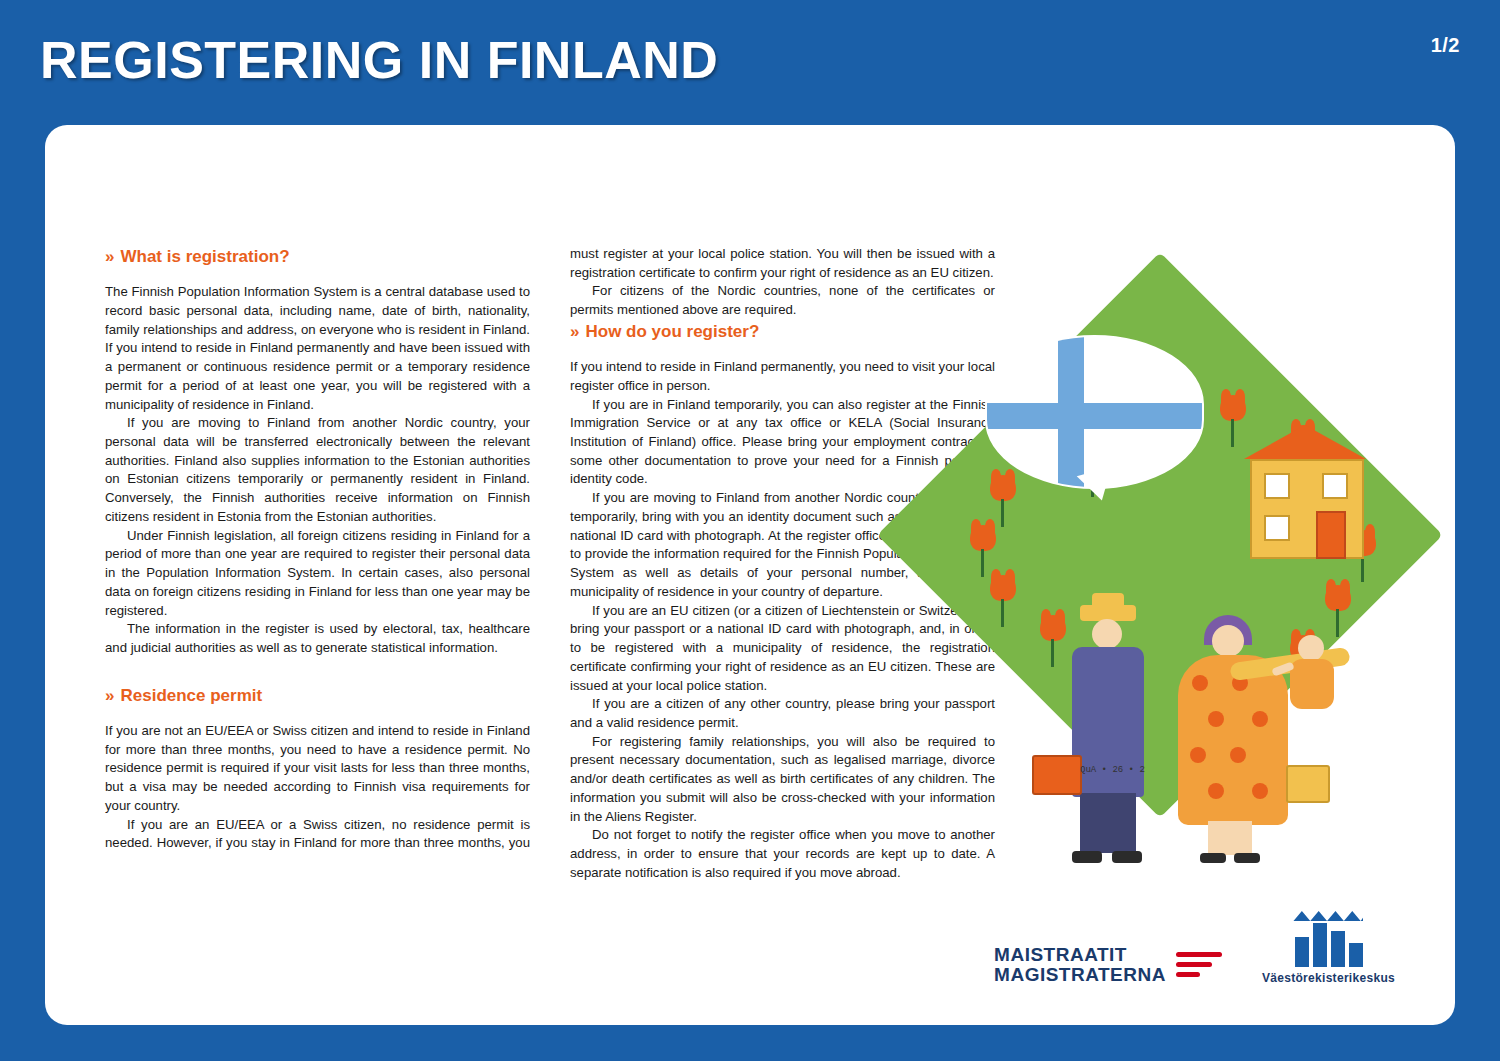REGISTERING IN FINLAND
1/2
»What is registration?
The Finnish Population Information System is a central database used to record basic personal data, including name, date of birth, nationality, family relationships and address, on everyone who is resident in Finland. If you intend to reside in Finland permanently and have been issued with a permanent or continuous residence permit or a temporary residence permit for a period of at least one year, you will be registered with a municipality of residence in Finland.
If you are moving to Finland from another Nordic country, your personal data will be transferred electronically between the relevant authorities. Finland also supplies information to the Estonian authorities on Estonian citizens temporarily or permanently resident in Finland. Conversely, the Finnish authorities receive information on Finnish citizens resident in Estonia from the Estonian authorities.
Under Finnish legislation, all foreign citizens residing in Finland for a period of more than one year are required to register their personal data in the Population Information System. In certain cases, also personal data on foreign citizens residing in Finland for less than one year may be registered.
The information in the register is used by electoral, tax, healthcare and judicial authorities as well as to generate statistical information.
»Residence permit
If you are not an EU/EEA or Swiss citizen and intend to reside in Finland for more than three months, you need to have a residence permit. No residence permit is required if your visit lasts for less than three months, but a visa may be needed according to Finnish visa requirements for your country.
If you are an EU/EEA or a Swiss citizen, no residence permit is needed. However, if you stay in Finland for more than three months, you must register at your local police station. You will then be issued with a registration certificate to confirm your right of residence as an EU citizen.
For citizens of the Nordic countries, none of the certificates or permits mentioned above are required.
»How do you register?
If you intend to reside in Finland permanently, you need to visit your local register office in person.
If you are in Finland temporarily, you can also register at the Finnish Immigration Service or at any tax office or KELA (Social Insurance Institution of Finland) office. Please bring your employment contract or some other documentation to prove your need for a Finnish personal identity code.
If you are moving to Finland from another Nordic country other than temporarily, bring with you an identity document such as a passport or a national ID card with photograph. At the register office, you will be asked to provide the information required for the Finnish Population Information System as well as details of your personal number, address and municipality of residence in your country of departure.
If you are an EU citizen (or a citizen of Liechtenstein or Switzerland), bring your passport or a national ID card with photograph, and, in order to be registered with a municipality of residence, the registration certificate confirming your right of residence as an EU citizen. These are issued at your local police station.
If you are a citizen of any other country, please bring your passport and a valid residence permit.
For registering family relationships, you will also be required to present necessary documentation, such as legalised marriage, divorce and/or death certificates as well as birth certificates of any children. The information you submit will also be cross-checked with your information in the Aliens Register.
Do not forget to notify the register office when you move to another address, in order to ensure that your records are kept up to date. A separate notification is also required if you move abroad.
QuA • 26 • 2
MAISTRAATIT
MAGISTRATERNA
Väestörekisterikeskus